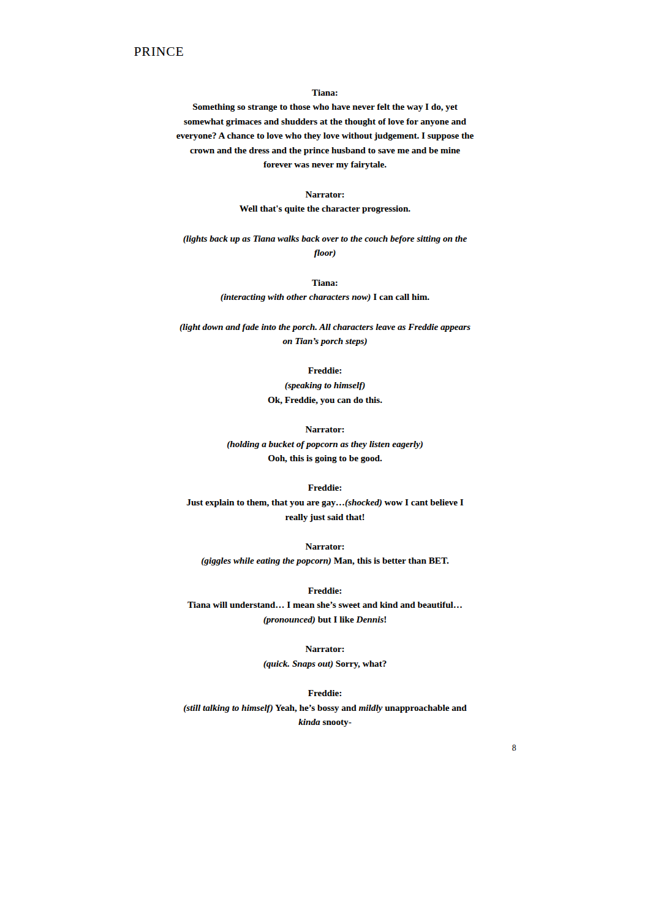PRINCE
Tiana: Something so strange to those who have never felt the way I do, yet somewhat grimaces and shudders at the thought of love for anyone and everyone? A chance to love who they love without judgement. I suppose the crown and the dress and the prince husband to save me and be mine forever was never my fairytale.
Narrator: Well that's quite the character progression.
(lights back up as Tiana walks back over to the couch before sitting on the floor)
Tiana: (interacting with other characters now) I can call him.
(light down and fade into the porch. All characters leave as Freddie appears on Tian’s porch steps)
Freddie: (speaking to himself)
Ok, Freddie, you can do this.
Narrator: (holding a bucket of popcorn as they listen eagerly)
Ooh, this is going to be good.
Freddie: Just explain to them, that you are gay…(shocked) wow I cant believe I really just said that!
Narrator: (giggles while eating the popcorn) Man, this is better than BET.
Freddie: Tiana will understand… I mean she’s sweet and kind and beautiful…(pronounced) but I like Dennis!
Narrator: (quick. Snaps out) Sorry, what?
Freddie: (still talking to himself) Yeah, he’s bossy and mildly unapproachable and kinda snooty-
8